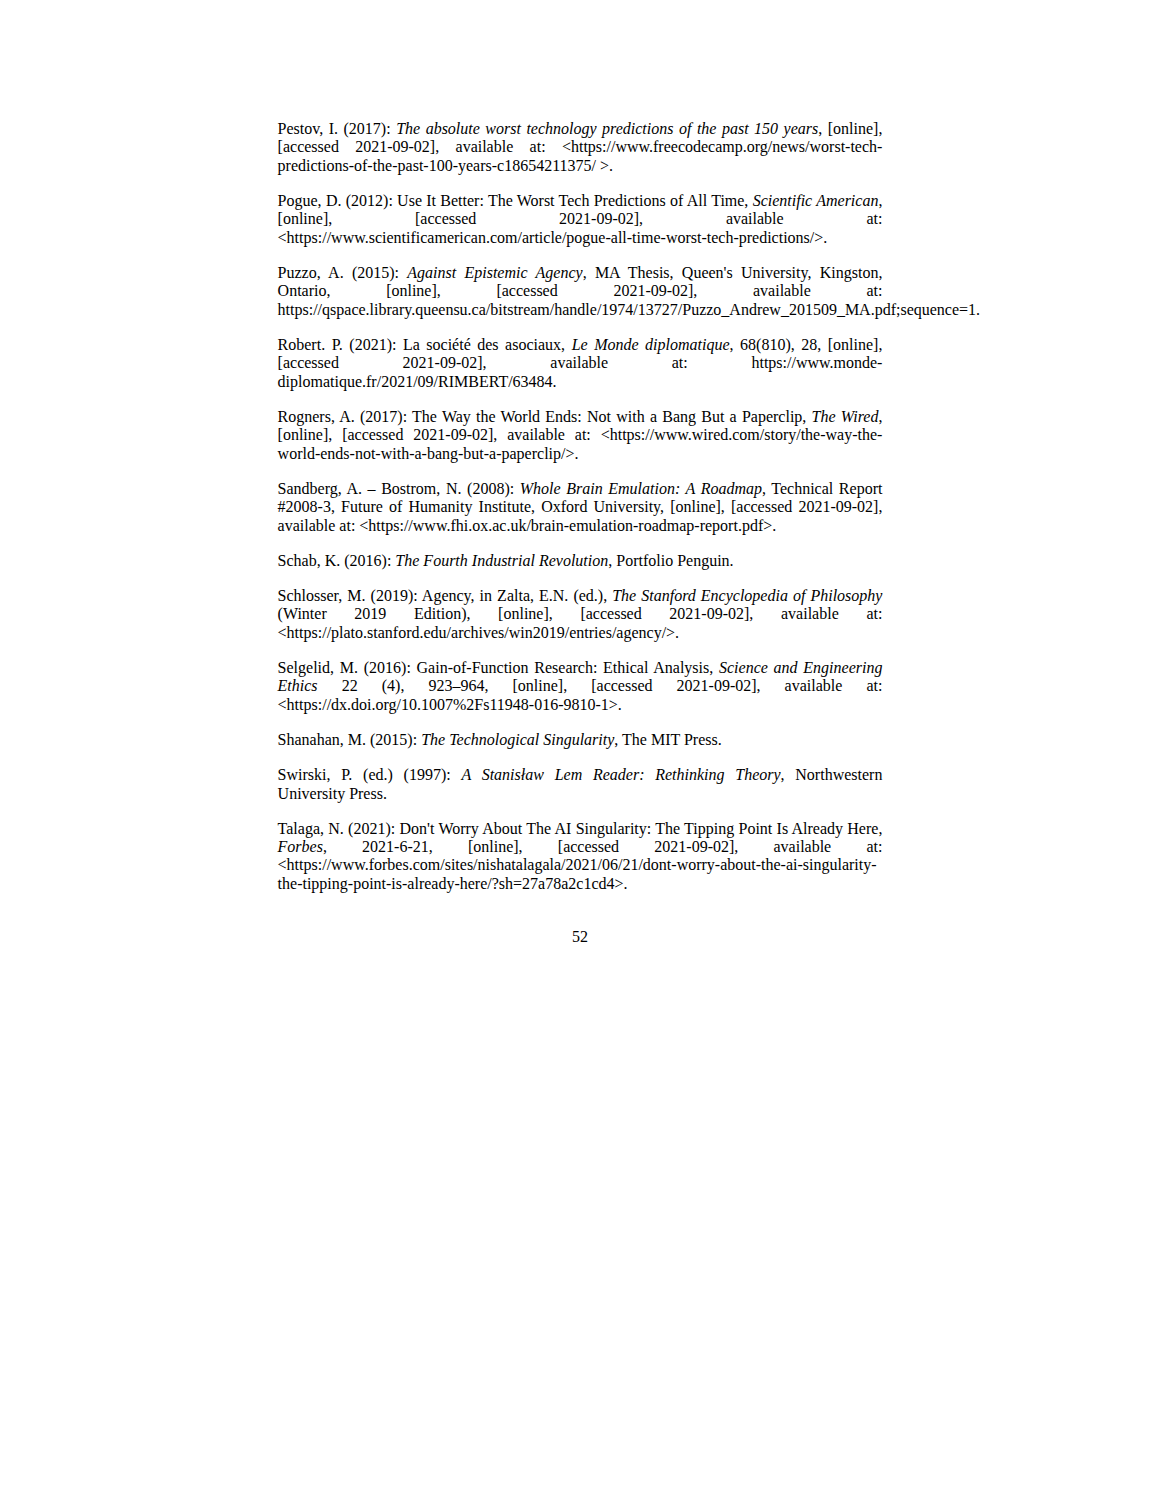Pestov, I. (2017): The absolute worst technology predictions of the past 150 years, [online], [accessed 2021-09-02], available at: <https://www.freecodecamp.org/news/worst-tech-predictions-of-the-past-100-years-c18654211375/ >.
Pogue, D. (2012): Use It Better: The Worst Tech Predictions of All Time, Scientific American, [online], [accessed 2021-09-02], available at: <https://www.scientificamerican.com/article/pogue-all-time-worst-tech-predictions/>.
Puzzo, A. (2015): Against Epistemic Agency, MA Thesis, Queen's University, Kingston, Ontario, [online], [accessed 2021-09-02], available at: https://qspace.library.queensu.ca/bitstream/handle/1974/13727/Puzzo_Andrew_201509_MA.pdf;sequence=1.
Robert. P. (2021): La société des asociaux, Le Monde diplomatique, 68(810), 28, [online], [accessed 2021-09-02], available at: https://www.monde-diplomatique.fr/2021/09/RIMBERT/63484.
Rogners, A. (2017): The Way the World Ends: Not with a Bang But a Paperclip, The Wired, [online], [accessed 2021-09-02], available at: <https://www.wired.com/story/the-way-the-world-ends-not-with-a-bang-but-a-paperclip/>.
Sandberg, A. – Bostrom, N. (2008): Whole Brain Emulation: A Roadmap, Technical Report #2008-3, Future of Humanity Institute, Oxford University, [online], [accessed 2021-09-02], available at: <https://www.fhi.ox.ac.uk/brain-emulation-roadmap-report.pdf>.
Schab, K. (2016): The Fourth Industrial Revolution, Portfolio Penguin.
Schlosser, M. (2019): Agency, in Zalta, E.N. (ed.), The Stanford Encyclopedia of Philosophy (Winter 2019 Edition), [online], [accessed 2021-09-02], available at: <https://plato.stanford.edu/archives/win2019/entries/agency/>.
Selgelid, M. (2016): Gain-of-Function Research: Ethical Analysis, Science and Engineering Ethics 22 (4), 923–964, [online], [accessed 2021-09-02], available at: <https://dx.doi.org/10.1007%2Fs11948-016-9810-1>.
Shanahan, M. (2015): The Technological Singularity, The MIT Press.
Swirski, P. (ed.) (1997): A Stanisław Lem Reader: Rethinking Theory, Northwestern University Press.
Talaga, N. (2021): Don't Worry About The AI Singularity: The Tipping Point Is Already Here, Forbes, 2021-6-21, [online], [accessed 2021-09-02], available at: <https://www.forbes.com/sites/nishatalagala/2021/06/21/dont-worry-about-the-ai-singularity-the-tipping-point-is-already-here/?sh=27a78a2c1cd4>.
52